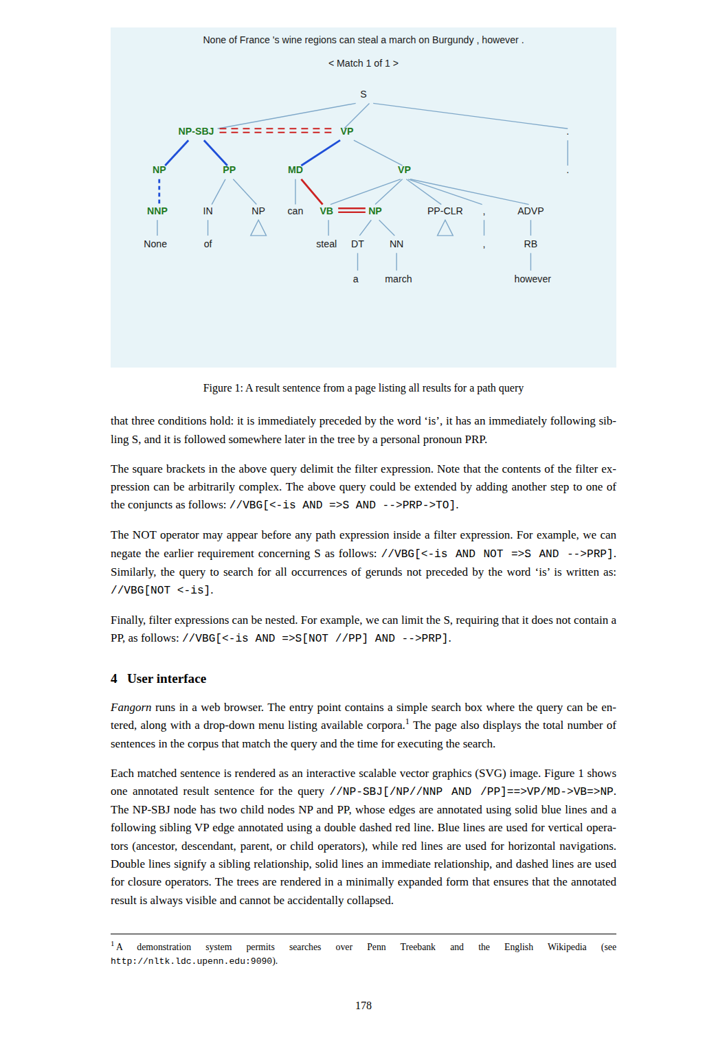Annotated parse tree for the sentence "None of France 's wine regions can steal a march on Burgundy , however ." A syntax tree rendered by Fangorn showing the match for the query //NP-SBJ[/NP//NNP AND /PP]==>VP/MD->VB=>NP, with blue and red annotation lines on matched edges. None of France 's wine regions can steal a march on Burgundy , however . < Match 1 of 1 > S NP-SBJ VP . NP PP NNP IN NP None of MD VP can VB NP PP-CLR , ADVP steal DT NN a march , RB however .
Figure 1: A result sentence from a page listing all results for a path query
that three conditions hold: it is immediately preceded by the word ‘is’, it has an immediately following sibling S, and it is followed somewhere later in the tree by a personal pronoun PRP.
The square brackets in the above query delimit the filter expression. Note that the contents of the filter expression can be arbitrarily complex. The above query could be extended by adding another step to one of the conjuncts as follows: //VBG[<-is AND =>S AND -->PRP->TO].
The NOT operator may appear before any path expression inside a filter expression. For example, we can negate the earlier requirement concerning S as follows: //VBG[<-is AND NOT =>S AND -->PRP]. Similarly, the query to search for all occurrences of gerunds not preceded by the word ‘is’ is written as: //VBG[NOT <-is].
Finally, filter expressions can be nested. For example, we can limit the S, requiring that it does not contain a PP, as follows: //VBG[<-is AND =>S[NOT //PP] AND -->PRP].
4 User interface
Fangorn runs in a web browser. The entry point contains a simple search box where the query can be entered, along with a drop-down menu listing available corpora.1 The page also displays the total number of sentences in the corpus that match the query and the time for executing the search.
Each matched sentence is rendered as an interactive scalable vector graphics (SVG) image. Figure 1 shows one annotated result sentence for the query //NP-SBJ[/NP//NNP AND /PP]==>VP/MD->VB=>NP. The NP-SBJ node has two child nodes NP and PP, whose edges are annotated using solid blue lines and a following sibling VP edge annotated using a double dashed red line. Blue lines are used for vertical operators (ancestor, descendant, parent, or child operators), while red lines are used for horizontal navigations. Double lines signify a sibling relationship, solid lines an immediate relationship, and dashed lines are used for closure operators. The trees are rendered in a minimally expanded form that ensures that the annotated result is always visible and cannot be accidentally collapsed.
1 A demonstration system permits searches over Penn Treebank and the English Wikipedia (see http://nltk.ldc.upenn.edu:9090).
178